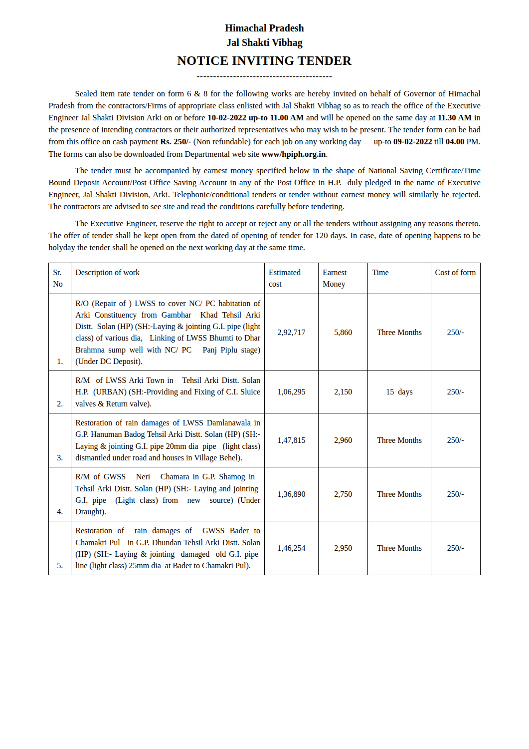Himachal Pradesh
Jal Shakti Vibhag
NOTICE INVITING TENDER
-----------------------------------------
Sealed item rate tender on form 6 & 8 for the following works are hereby invited on behalf of Governor of Himachal Pradesh from the contractors/Firms of appropriate class enlisted with Jal Shakti Vibhag so as to reach the office of the Executive Engineer Jal Shakti Division Arki on or before 10-02-2022 up-to 11.00 AM and will be opened on the same day at 11.30 AM in the presence of intending contractors or their authorized representatives who may wish to be present. The tender form can be had from this office on cash payment Rs. 250/- (Non refundable) for each job on any working day up-to 09-02-2022 till 04.00 PM. The forms can also be downloaded from Departmental web site www/hpiph.org.in.
The tender must be accompanied by earnest money specified below in the shape of National Saving Certificate/Time Bound Deposit Account/Post Office Saving Account in any of the Post Office in H.P. duly pledged in the name of Executive Engineer, Jal Shakti Division, Arki. Telephonic/conditional tenders or tender without earnest money will similarly be rejected. The contractors are advised to see site and read the conditions carefully before tendering.
The Executive Engineer, reserve the right to accept or reject any or all the tenders without assigning any reasons thereto. The offer of tender shall be kept open from the dated of opening of tender for 120 days. In case, date of opening happens to be holyday the tender shall be opened on the next working day at the same time.
| Sr. No | Description of work | Estimated cost | Earnest Money | Time | Cost of form |
| --- | --- | --- | --- | --- | --- |
| 1. | R/O (Repair of ) LWSS to cover NC/ PC habitation of Arki Constituency from Gambhar Khad Tehsil Arki Distt. Solan (HP) (SH:-Laying & jointing G.I. pipe (light class) of various dia, Linking of LWSS Bhumti to Dhar Brahmna sump well with NC/ PC Panj Piplu stage) (Under DC Deposit). | 2,92,717 | 5,860 | Three Months | 250/- |
| 2. | R/M of LWSS Arki Town in Tehsil Arki Distt. Solan H.P. (URBAN) (SH:-Providing and Fixing of C.I. Sluice valves & Return valve). | 1,06,295 | 2,150 | 15 days | 250/- |
| 3. | Restoration of rain damages of LWSS Damlanawala in G.P. Hanuman Badog Tehsil Arki Distt. Solan (HP) (SH:- Laying & jointing G.I. pipe 20mm dia pipe (light class) dismantled under road and houses in Village Behel). | 1,47,815 | 2,960 | Three Months | 250/- |
| 4. | R/M of GWSS Neri Chamara in G.P. Shamog in Tehsil Arki Distt. Solan (HP) (SH:- Laying and jointing G.I. pipe (Light class) from new source) (Under Draught). | 1,36,890 | 2,750 | Three Months | 250/- |
| 5. | Restoration of rain damages of GWSS Bader to Chamakri Pul in G.P. Dhundan Tehsil Arki Distt. Solan (HP) (SH:- Laying & jointing damaged old G.I. pipe line (light class) 25mm dia at Bader to Chamakri Pul). | 1,46,254 | 2,950 | Three Months | 250/- |